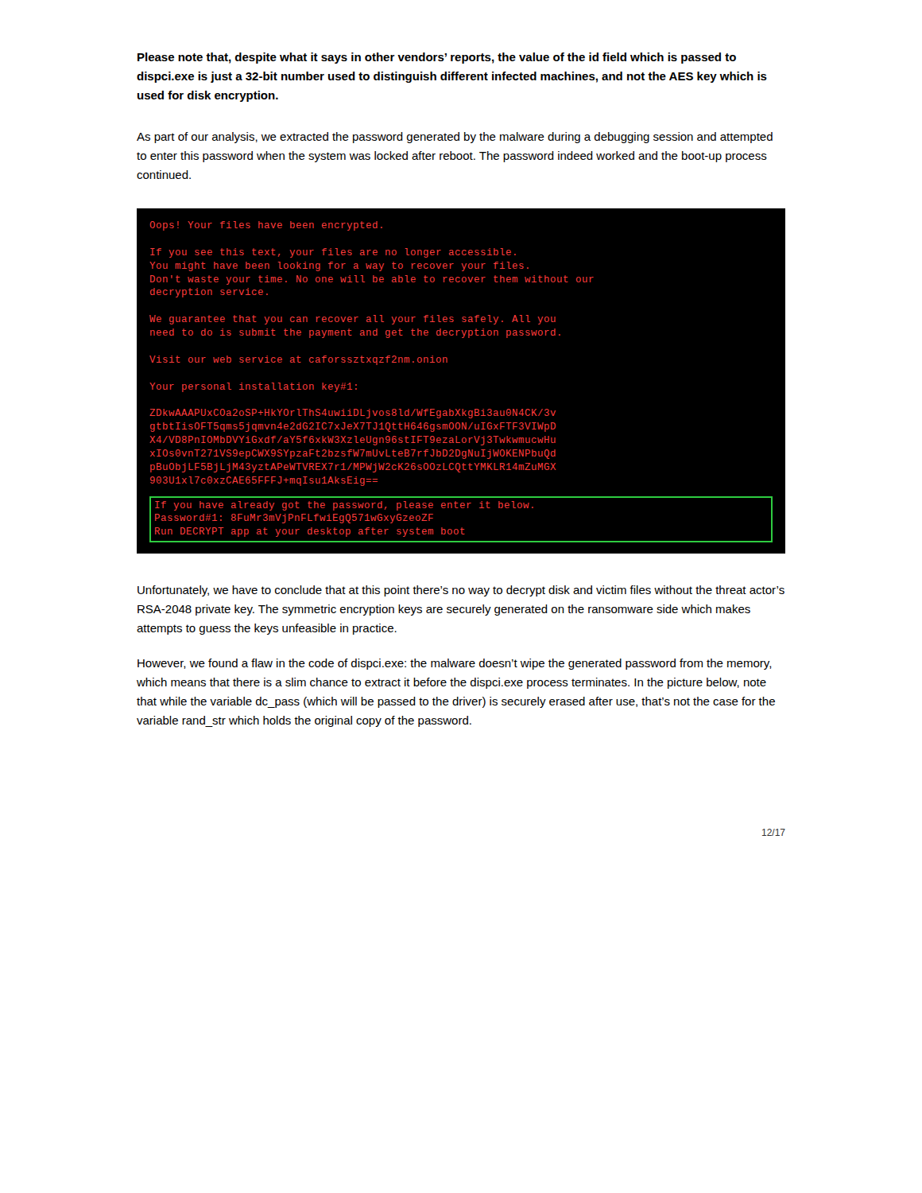Please note that, despite what it says in other vendors’ reports, the value of the id field which is passed to dispci.exe is just a 32-bit number used to distinguish different infected machines, and not the AES key which is used for disk encryption.
As part of our analysis, we extracted the password generated by the malware during a debugging session and attempted to enter this password when the system was locked after reboot. The password indeed worked and the boot-up process continued.
Oops! Your files have been encrypted. If you see this text, your files are no longer accessible. You might have been looking for a way to recover your files. Don't waste your time. No one will be able to recover them without our decryption service. We guarantee that you can recover all your files safely. All you need to do is submit the payment and get the decryption password. Visit our web service at caforssztxqzf2nm.onion Your personal installation key#1: ZDkwAAAPUxCOa2oSP+HkYOrlThS4uwiiDLjvos8ld/WfEgabXkgBi3au0N4CK/3v gtbtIisOFT5qms5jqmvn4e2dG2IC7xJeX7TJ1QttH646gsmOON/uIGxFTF3VIWpD X4/VD8PnIOMbDVYiGxdf/aY5f6xkW3XzleUgn96stIFT9ezaLorVj3TwkwmucwHu xIOs0vnT271VS9epCWX9SYpzaFt2bzsfW7mUvLteB7rfJbD2DgNuIjWOKENPbuQd pBuObjLF5BjLjM43yztAPeWTVREX7r1/MPWjW2cK26sOOzLCQttYMKLR14mZuMGX 903U1xl7c0xzCAE65FFFJ+mqIsu1AksEig== If you have already got the password, please enter it below. Password#1: 8FuMr3mVjPnFLfwiEgQ571wGxyGzeoZF Run DECRYPT app at your desktop after system boot
Unfortunately, we have to conclude that at this point there’s no way to decrypt disk and victim files without the threat actor’s RSA-2048 private key. The symmetric encryption keys are securely generated on the ransomware side which makes attempts to guess the keys unfeasible in practice.
However, we found a flaw in the code of dispci.exe: the malware doesn’t wipe the generated password from the memory, which means that there is a slim chance to extract it before the dispci.exe process terminates. In the picture below, note that while the variable dc_pass (which will be passed to the driver) is securely erased after use, that’s not the case for the variable rand_str which holds the original copy of the password.
12/17